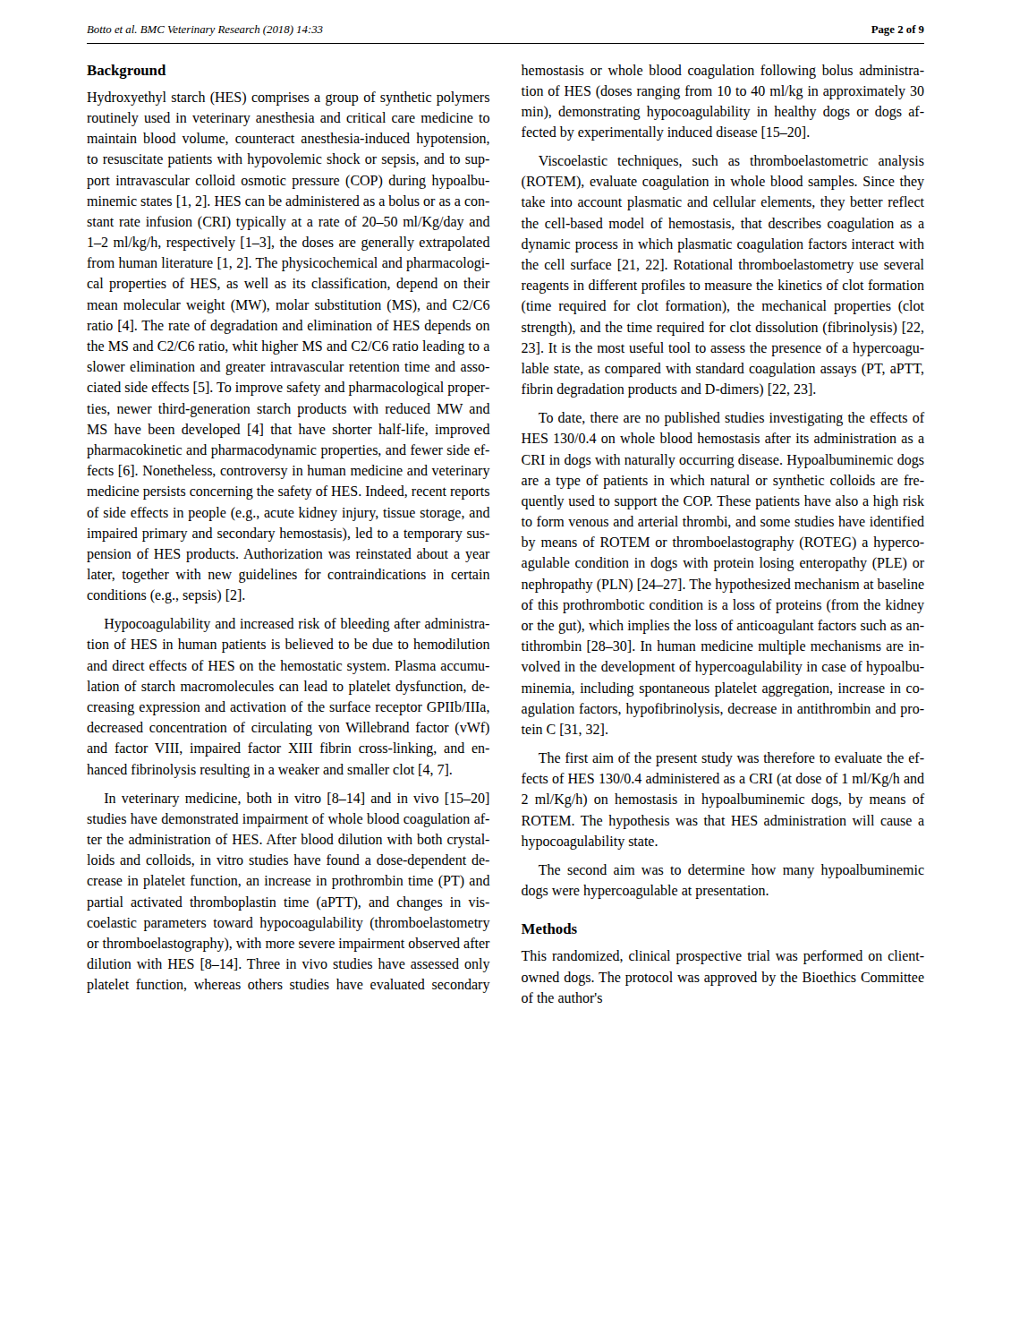Botto et al. BMC Veterinary Research (2018) 14:33
Page 2 of 9
Background
Hydroxyethyl starch (HES) comprises a group of synthetic polymers routinely used in veterinary anesthesia and critical care medicine to maintain blood volume, counteract anesthesia-induced hypotension, to resuscitate patients with hypovolemic shock or sepsis, and to support intravascular colloid osmotic pressure (COP) during hypoalbuminemic states [1, 2]. HES can be administered as a bolus or as a constant rate infusion (CRI) typically at a rate of 20–50 ml/Kg/day and 1–2 ml/kg/h, respectively [1–3], the doses are generally extrapolated from human literature [1, 2]. The physicochemical and pharmacological properties of HES, as well as its classification, depend on their mean molecular weight (MW), molar substitution (MS), and C2/C6 ratio [4]. The rate of degradation and elimination of HES depends on the MS and C2/C6 ratio, whit higher MS and C2/C6 ratio leading to a slower elimination and greater intravascular retention time and associated side effects [5]. To improve safety and pharmacological properties, newer third-generation starch products with reduced MW and MS have been developed [4] that have shorter half-life, improved pharmacokinetic and pharmacodynamic properties, and fewer side effects [6]. Nonetheless, controversy in human medicine and veterinary medicine persists concerning the safety of HES. Indeed, recent reports of side effects in people (e.g., acute kidney injury, tissue storage, and impaired primary and secondary hemostasis), led to a temporary suspension of HES products. Authorization was reinstated about a year later, together with new guidelines for contraindications in certain conditions (e.g., sepsis) [2].
Hypocoagulability and increased risk of bleeding after administration of HES in human patients is believed to be due to hemodilution and direct effects of HES on the hemostatic system. Plasma accumulation of starch macromolecules can lead to platelet dysfunction, decreasing expression and activation of the surface receptor GPIIb/IIIa, decreased concentration of circulating von Willebrand factor (vWf) and factor VIII, impaired factor XIII fibrin cross-linking, and enhanced fibrinolysis resulting in a weaker and smaller clot [4, 7].
In veterinary medicine, both in vitro [8–14] and in vivo [15–20] studies have demonstrated impairment of whole blood coagulation after the administration of HES. After blood dilution with both crystalloids and colloids, in vitro studies have found a dose-dependent decrease in platelet function, an increase in prothrombin time (PT) and partial activated thromboplastin time (aPTT), and changes in viscoelastic parameters toward hypocoagulability (thromboelastometry or thromboelastography), with more severe impairment observed after dilution with HES [8–14]. Three in vivo studies have assessed only platelet function, whereas others studies have evaluated secondary hemostasis or whole blood coagulation following bolus administration of HES (doses ranging from 10 to 40 ml/kg in approximately 30 min), demonstrating hypocoagulability in healthy dogs or dogs affected by experimentally induced disease [15–20].
Viscoelastic techniques, such as thromboelastometric analysis (ROTEM), evaluate coagulation in whole blood samples. Since they take into account plasmatic and cellular elements, they better reflect the cell-based model of hemostasis, that describes coagulation as a dynamic process in which plasmatic coagulation factors interact with the cell surface [21, 22]. Rotational thromboelastometry use several reagents in different profiles to measure the kinetics of clot formation (time required for clot formation), the mechanical properties (clot strength), and the time required for clot dissolution (fibrinolysis) [22, 23]. It is the most useful tool to assess the presence of a hypercoagulable state, as compared with standard coagulation assays (PT, aPTT, fibrin degradation products and D-dimers) [22, 23].
To date, there are no published studies investigating the effects of HES 130/0.4 on whole blood hemostasis after its administration as a CRI in dogs with naturally occurring disease. Hypoalbuminemic dogs are a type of patients in which natural or synthetic colloids are frequently used to support the COP. These patients have also a high risk to form venous and arterial thrombi, and some studies have identified by means of ROTEM or thromboelastography (ROTEG) a hypercoagulable condition in dogs with protein losing enteropathy (PLE) or nephropathy (PLN) [24–27]. The hypothesized mechanism at baseline of this prothrombotic condition is a loss of proteins (from the kidney or the gut), which implies the loss of anticoagulant factors such as antithrombin [28–30]. In human medicine multiple mechanisms are involved in the development of hypercoagulability in case of hypoalbuminemia, including spontaneous platelet aggregation, increase in coagulation factors, hypofibrinolysis, decrease in antithrombin and protein C [31, 32].
The first aim of the present study was therefore to evaluate the effects of HES 130/0.4 administered as a CRI (at dose of 1 ml/Kg/h and 2 ml/Kg/h) on hemostasis in hypoalbuminemic dogs, by means of ROTEM. The hypothesis was that HES administration will cause a hypocoagulability state.
The second aim was to determine how many hypoalbuminemic dogs were hypercoagulable at presentation.
Methods
This randomized, clinical prospective trial was performed on client-owned dogs. The protocol was approved by the Bioethics Committee of the author's